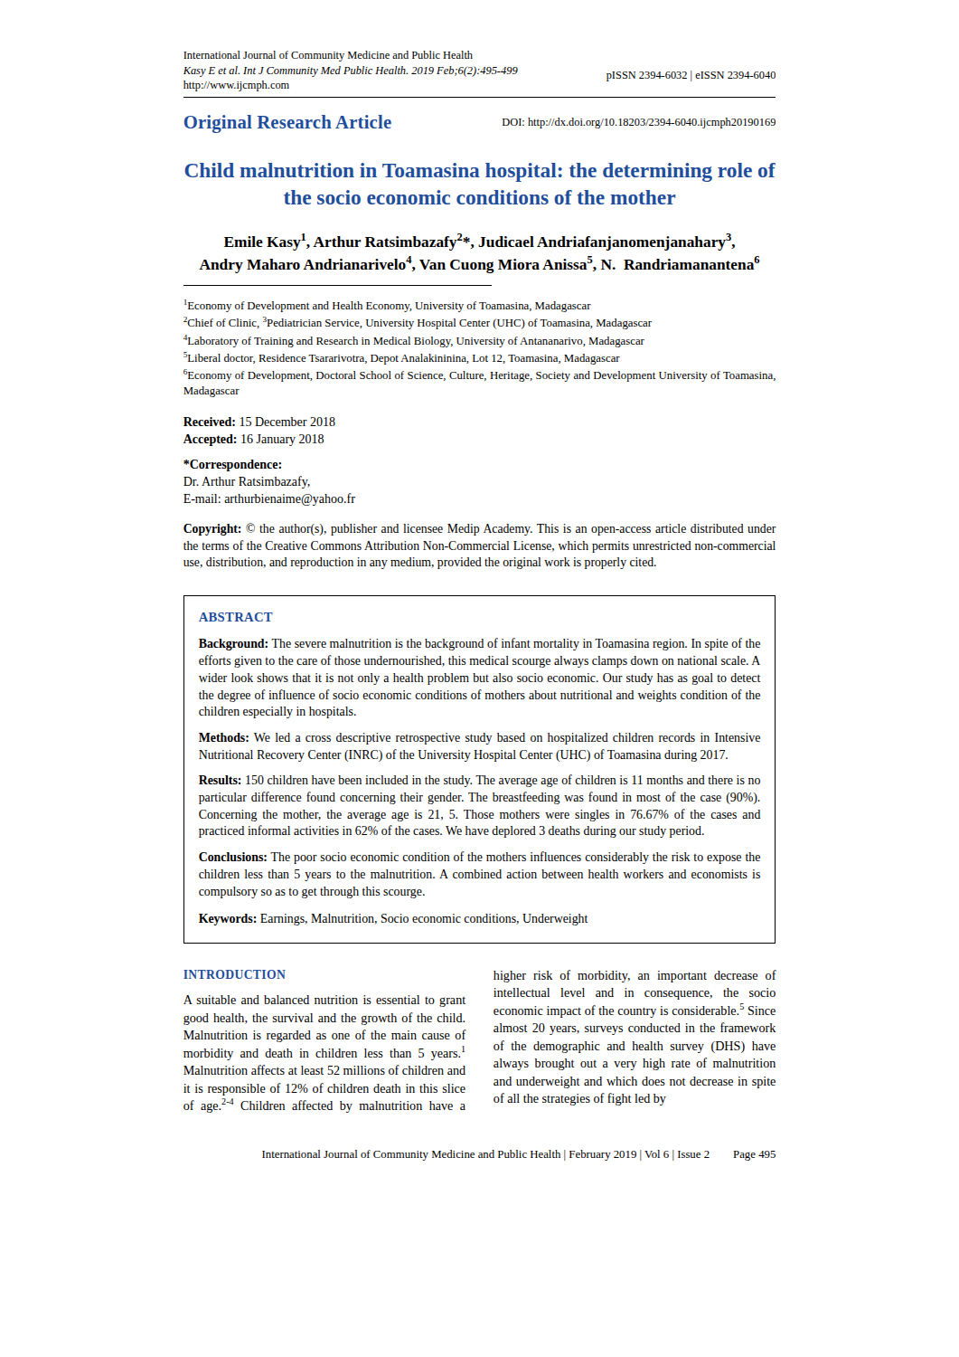International Journal of Community Medicine and Public Health
Kasy E et al. Int J Community Med Public Health. 2019 Feb;6(2):495-499
http://www.ijcmph.com
pISSN 2394-6032 | eISSN 2394-6040
Original Research Article
DOI: http://dx.doi.org/10.18203/2394-6040.ijcmph20190169
Child malnutrition in Toamasina hospital: the determining role of
the socio economic conditions of the mother
Emile Kasy1, Arthur Ratsimbazafy2*, Judicael Andriafanjanomenjanahary3,
Andry Maharo Andrianarivelo4, Van Cuong Miora Anissa5, N. Randriamanantena6
1Economy of Development and Health Economy, University of Toamasina, Madagascar
2Chief of Clinic, 3Pediatrician Service, University Hospital Center (UHC) of Toamasina, Madagascar
4Laboratory of Training and Research in Medical Biology, University of Antananarivo, Madagascar
5Liberal doctor, Residence Tsararivotra, Depot Analakininina, Lot 12, Toamasina, Madagascar
6Economy of Development, Doctoral School of Science, Culture, Heritage, Society and Development University of Toamasina, Madagascar
Received: 15 December 2018
Accepted: 16 January 2018
*Correspondence:
Dr. Arthur Ratsimbazafy,
E-mail: arthurbienaime@yahoo.fr
Copyright: © the author(s), publisher and licensee Medip Academy. This is an open-access article distributed under the terms of the Creative Commons Attribution Non-Commercial License, which permits unrestricted non-commercial use, distribution, and reproduction in any medium, provided the original work is properly cited.
ABSTRACT
Background: The severe malnutrition is the background of infant mortality in Toamasina region. In spite of the efforts given to the care of those undernourished, this medical scourge always clamps down on national scale. A wider look shows that it is not only a health problem but also socio economic. Our study has as goal to detect the degree of influence of socio economic conditions of mothers about nutritional and weights condition of the children especially in hospitals.
Methods: We led a cross descriptive retrospective study based on hospitalized children records in Intensive Nutritional Recovery Center (INRC) of the University Hospital Center (UHC) of Toamasina during 2017.
Results: 150 children have been included in the study. The average age of children is 11 months and there is no particular difference found concerning their gender. The breastfeeding was found in most of the case (90%). Concerning the mother, the average age is 21, 5. Those mothers were singles in 76.67% of the cases and practiced informal activities in 62% of the cases. We have deplored 3 deaths during our study period.
Conclusions: The poor socio economic condition of the mothers influences considerably the risk to expose the children less than 5 years to the malnutrition. A combined action between health workers and economists is compulsory so as to get through this scourge.
Keywords: Earnings, Malnutrition, Socio economic conditions, Underweight
INTRODUCTION
A suitable and balanced nutrition is essential to grant good health, the survival and the growth of the child. Malnutrition is regarded as one of the main cause of morbidity and death in children less than 5 years.1 Malnutrition affects at least 52 millions of children and it is responsible of 12% of children death in this slice of age.2-4 Children affected by malnutrition have a higher risk of morbidity, an important decrease of intellectual level and in consequence, the socio economic impact of the country is considerable.5 Since almost 20 years, surveys conducted in the framework of the demographic and health survey (DHS) have always brought out a very high rate of malnutrition and underweight and which does not decrease in spite of all the strategies of fight led by
International Journal of Community Medicine and Public Health | February 2019 | Vol 6 | Issue 2Page 495